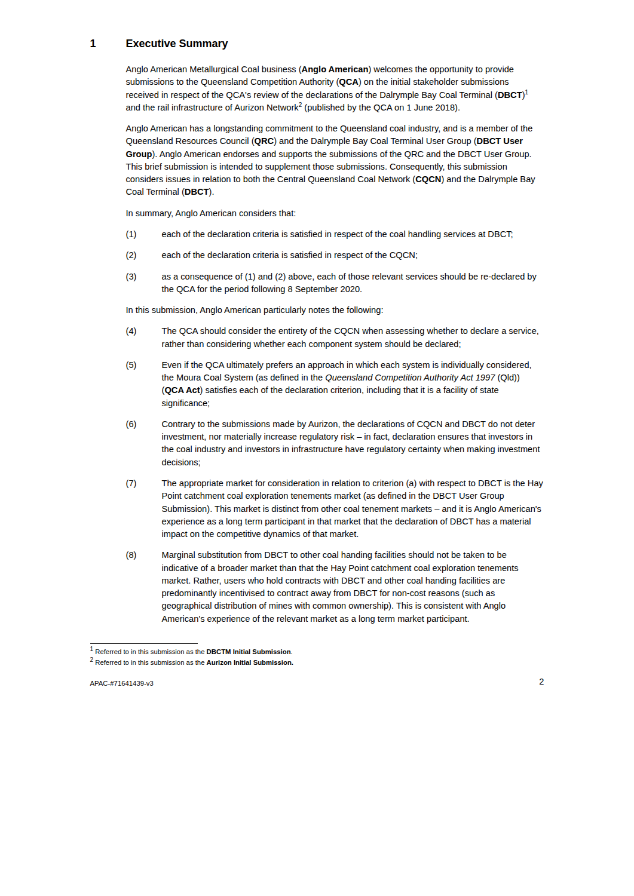1
Executive Summary
Anglo American Metallurgical Coal business (Anglo American) welcomes the opportunity to provide submissions to the Queensland Competition Authority (QCA) on the initial stakeholder submissions received in respect of the QCA's review of the declarations of the Dalrymple Bay Coal Terminal (DBCT)1 and the rail infrastructure of Aurizon Network2 (published by the QCA on 1 June 2018).
Anglo American has a longstanding commitment to the Queensland coal industry, and is a member of the Queensland Resources Council (QRC) and the Dalrymple Bay Coal Terminal User Group (DBCT User Group). Anglo American endorses and supports the submissions of the QRC and the DBCT User Group. This brief submission is intended to supplement those submissions. Consequently, this submission considers issues in relation to both the Central Queensland Coal Network (CQCN) and the Dalrymple Bay Coal Terminal (DBCT).
In summary, Anglo American considers that:
(1)
each of the declaration criteria is satisfied in respect of the coal handling services at DBCT;
(2)
each of the declaration criteria is satisfied in respect of the CQCN;
(3)
as a consequence of (1) and (2) above, each of those relevant services should be re-declared by the QCA for the period following 8 September 2020.
In this submission, Anglo American particularly notes the following:
(4)
The QCA should consider the entirety of the CQCN when assessing whether to declare a service, rather than considering whether each component system should be declared;
(5)
Even if the QCA ultimately prefers an approach in which each system is individually considered, the Moura Coal System (as defined in the Queensland Competition Authority Act 1997 (Qld)) (QCA Act) satisfies each of the declaration criterion, including that it is a facility of state significance;
(6)
Contrary to the submissions made by Aurizon, the declarations of CQCN and DBCT do not deter investment, nor materially increase regulatory risk – in fact, declaration ensures that investors in the coal industry and investors in infrastructure have regulatory certainty when making investment decisions;
(7)
The appropriate market for consideration in relation to criterion (a) with respect to DBCT is the Hay Point catchment coal exploration tenements market (as defined in the DBCT User Group Submission). This market is distinct from other coal tenement markets – and it is Anglo American's experience as a long term participant in that market that the declaration of DBCT has a material impact on the competitive dynamics of that market.
(8)
Marginal substitution from DBCT to other coal handing facilities should not be taken to be indicative of a broader market than that the Hay Point catchment coal exploration tenements market. Rather, users who hold contracts with DBCT and other coal handing facilities are predominantly incentivised to contract away from DBCT for non-cost reasons (such as geographical distribution of mines with common ownership). This is consistent with Anglo American's experience of the relevant market as a long term market participant.
1 Referred to in this submission as the DBCTM Initial Submission.
2 Referred to in this submission as the Aurizon Initial Submission.
APAC-#71641439-v3
2